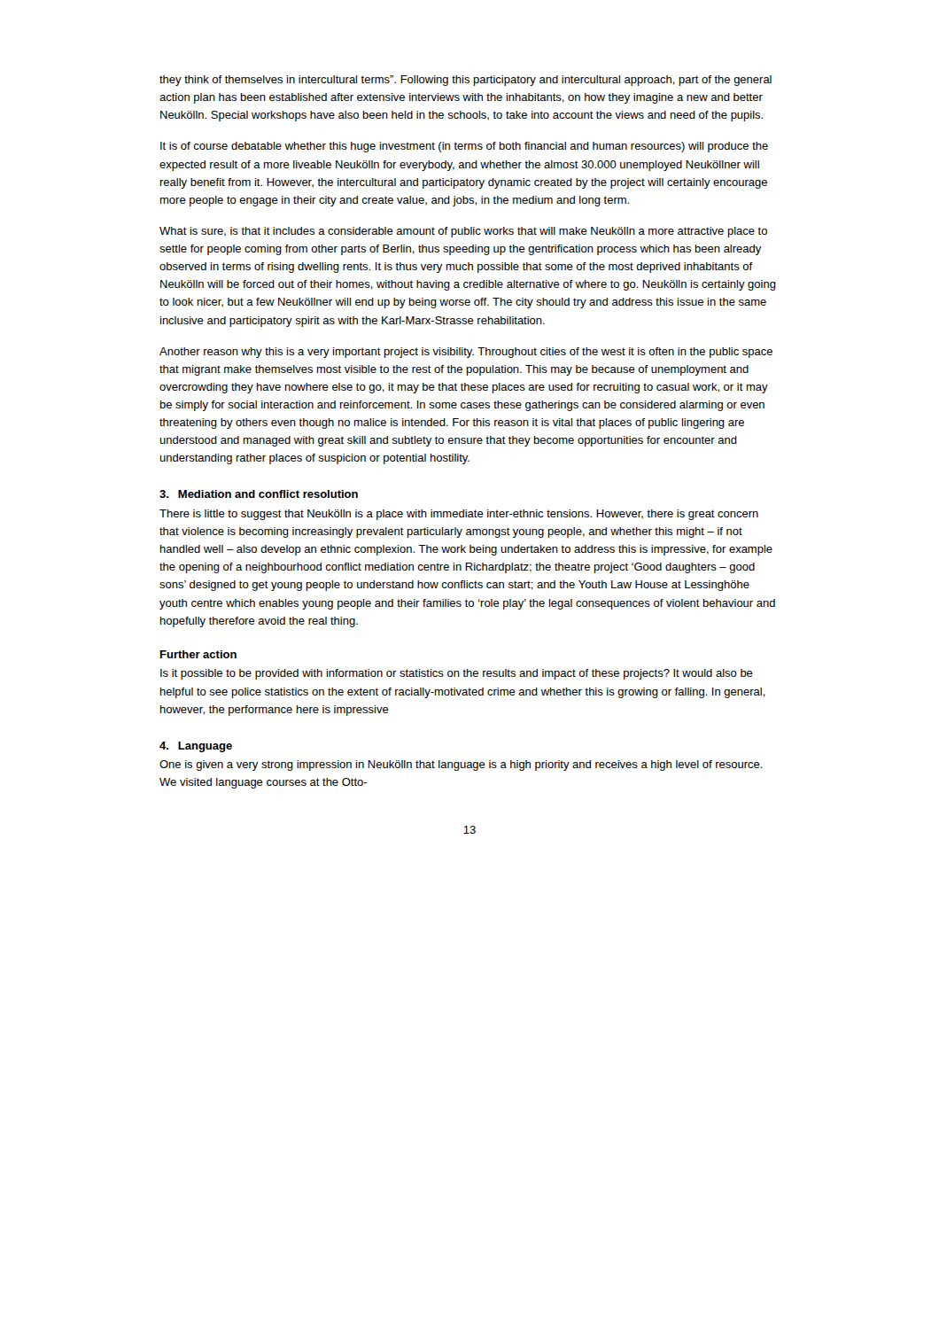they think of themselves in intercultural terms”. Following this participatory and intercultural approach, part of the general action plan has been established after extensive interviews with the inhabitants, on how they imagine a new and better Neukölln. Special workshops have also been held in the schools, to take into account the views and need of the pupils.
It is of course debatable whether this huge investment (in terms of both financial and human resources) will produce the expected result of a more liveable Neukölln for everybody, and whether the almost 30.000 unemployed Neuköllner will really benefit from it. However, the intercultural and participatory dynamic created by the project will certainly encourage more people to engage in their city and create value, and jobs, in the medium and long term.
What is sure, is that it includes a considerable amount of public works that will make Neukölln a more attractive place to settle for people coming from other parts of Berlin, thus speeding up the gentrification process which has been already observed in terms of rising dwelling rents. It is thus very much possible that some of the most deprived inhabitants of Neukölln will be forced out of their homes, without having a credible alternative of where to go. Neukölln is certainly going to look nicer, but a few Neuköllner will end up by being worse off. The city should try and address this issue in the same inclusive and participatory spirit as with the Karl-Marx-Strasse rehabilitation.
Another reason why this is a very important project is visibility. Throughout cities of the west it is often in the public space that migrant make themselves most visible to the rest of the population. This may be because of unemployment and overcrowding they have nowhere else to go, it may be that these places are used for recruiting to casual work, or it may be simply for social interaction and reinforcement. In some cases these gatherings can be considered alarming or even threatening by others even though no malice is intended. For this reason it is vital that places of public lingering are understood and managed with great skill and subtlety to ensure that they become opportunities for encounter and understanding rather places of suspicion or potential hostility.
3. Mediation and conflict resolution
There is little to suggest that Neukölln is a place with immediate inter-ethnic tensions. However, there is great concern that violence is becoming increasingly prevalent particularly amongst young people, and whether this might – if not handled well – also develop an ethnic complexion. The work being undertaken to address this is impressive, for example the opening of a neighbourhood conflict mediation centre in Richardplatz; the theatre project ‘Good daughters – good sons’ designed to get young people to understand how conflicts can start; and the Youth Law House at Lessinghöhe youth centre which enables young people and their families to ‘role play’ the legal consequences of violent behaviour and hopefully therefore avoid the real thing.
Further action
Is it possible to be provided with information or statistics on the results and impact of these projects? It would also be helpful to see police statistics on the extent of racially-motivated crime and whether this is growing or falling. In general, however, the performance here is impressive
4. Language
One is given a very strong impression in Neukölln that language is a high priority and receives a high level of resource. We visited language courses at the Otto-
13